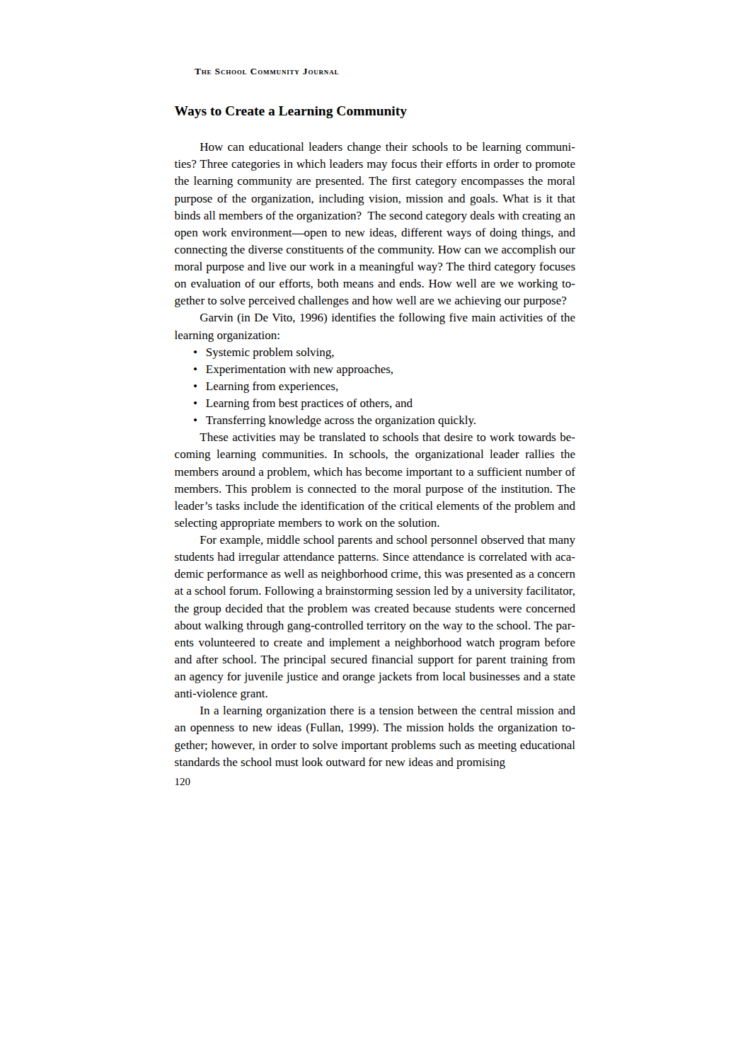The School Community Journal
Ways to Create a Learning Community
How can educational leaders change their schools to be learning communities? Three categories in which leaders may focus their efforts in order to promote the learning community are presented. The first category encompasses the moral purpose of the organization, including vision, mission and goals. What is it that binds all members of the organization? The second category deals with creating an open work environment—open to new ideas, different ways of doing things, and connecting the diverse constituents of the community. How can we accomplish our moral purpose and live our work in a meaningful way? The third category focuses on evaluation of our efforts, both means and ends. How well are we working together to solve perceived challenges and how well are we achieving our purpose?
Garvin (in De Vito, 1996) identifies the following five main activities of the learning organization:
Systemic problem solving,
Experimentation with new approaches,
Learning from experiences,
Learning from best practices of others, and
Transferring knowledge across the organization quickly.
These activities may be translated to schools that desire to work towards becoming learning communities. In schools, the organizational leader rallies the members around a problem, which has become important to a sufficient number of members. This problem is connected to the moral purpose of the institution. The leader’s tasks include the identification of the critical elements of the problem and selecting appropriate members to work on the solution.
For example, middle school parents and school personnel observed that many students had irregular attendance patterns. Since attendance is correlated with academic performance as well as neighborhood crime, this was presented as a concern at a school forum. Following a brainstorming session led by a university facilitator, the group decided that the problem was created because students were concerned about walking through gang-controlled territory on the way to the school. The parents volunteered to create and implement a neighborhood watch program before and after school. The principal secured financial support for parent training from an agency for juvenile justice and orange jackets from local businesses and a state anti-violence grant.
In a learning organization there is a tension between the central mission and an openness to new ideas (Fullan, 1999). The mission holds the organization together; however, in order to solve important problems such as meeting educational standards the school must look outward for new ideas and promising
120